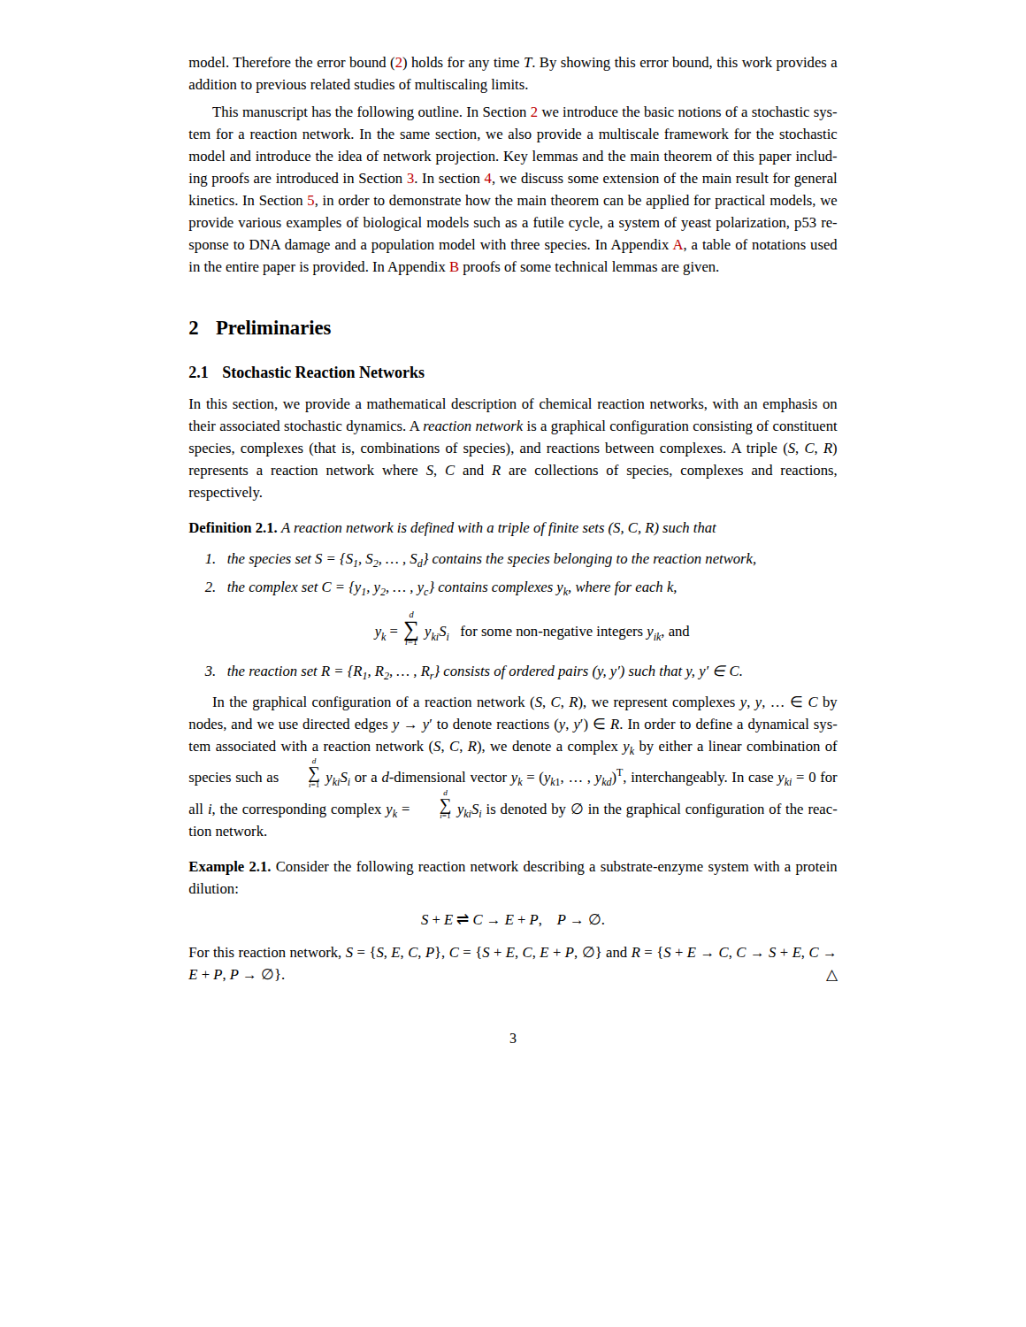model. Therefore the error bound (2) holds for any time T. By showing this error bound, this work provides a addition to previous related studies of multiscaling limits.
This manuscript has the following outline. In Section 2 we introduce the basic notions of a stochastic system for a reaction network. In the same section, we also provide a multiscale framework for the stochastic model and introduce the idea of network projection. Key lemmas and the main theorem of this paper including proofs are introduced in Section 3. In section 4, we discuss some extension of the main result for general kinetics. In Section 5, in order to demonstrate how the main theorem can be applied for practical models, we provide various examples of biological models such as a futile cycle, a system of yeast polarization, p53 response to DNA damage and a population model with three species. In Appendix A, a table of notations used in the entire paper is provided. In Appendix B proofs of some technical lemmas are given.
2 Preliminaries
2.1 Stochastic Reaction Networks
In this section, we provide a mathematical description of chemical reaction networks, with an emphasis on their associated stochastic dynamics. A reaction network is a graphical configuration consisting of constituent species, complexes (that is, combinations of species), and reactions between complexes. A triple (S, C, R) represents a reaction network where S, C and R are collections of species, complexes and reactions, respectively.
Definition 2.1. A reaction network is defined with a triple of finite sets (S, C, R) such that
the species set S = {S1, S2, … , Sd} contains the species belonging to the reaction network,
the complex set C = {y1, y2, … , yc} contains complexes yk, where for each k, yk = d ∑ i=1 ykiSi for some non-negative integers yik, and
the reaction set R = {R1, R2, … , Rr} consists of ordered pairs (y, y′) such that y, y′ ∈ C.
In the graphical configuration of a reaction network (S, C, R), we represent complexes y, y, … ∈ C by nodes, and we use directed edges y → y′ to denote reactions (y, y′) ∈ R. In order to define a dynamical system associated with a reaction network (S, C, R), we denote a complex yk by either a linear combination of species such as d∑i=1 ykiSi or a d-dimensional vector yk = (yk1, … , ykd)T, interchangeably. In case yki = 0 for all i, the corresponding complex yk = d∑i=1 ykiSi is denoted by ∅ in the graphical configuration of the reaction network.
Example 2.1. Consider the following reaction network describing a substrate-enzyme system with a protein dilution:
S + E ⇌ C → E + P, P → ∅.
For this reaction network, S = {S, E, C, P}, C = {S + E, C, E + P, ∅} and R = {S + E → C, C → S + E, C → E + P, P → ∅}.△
3